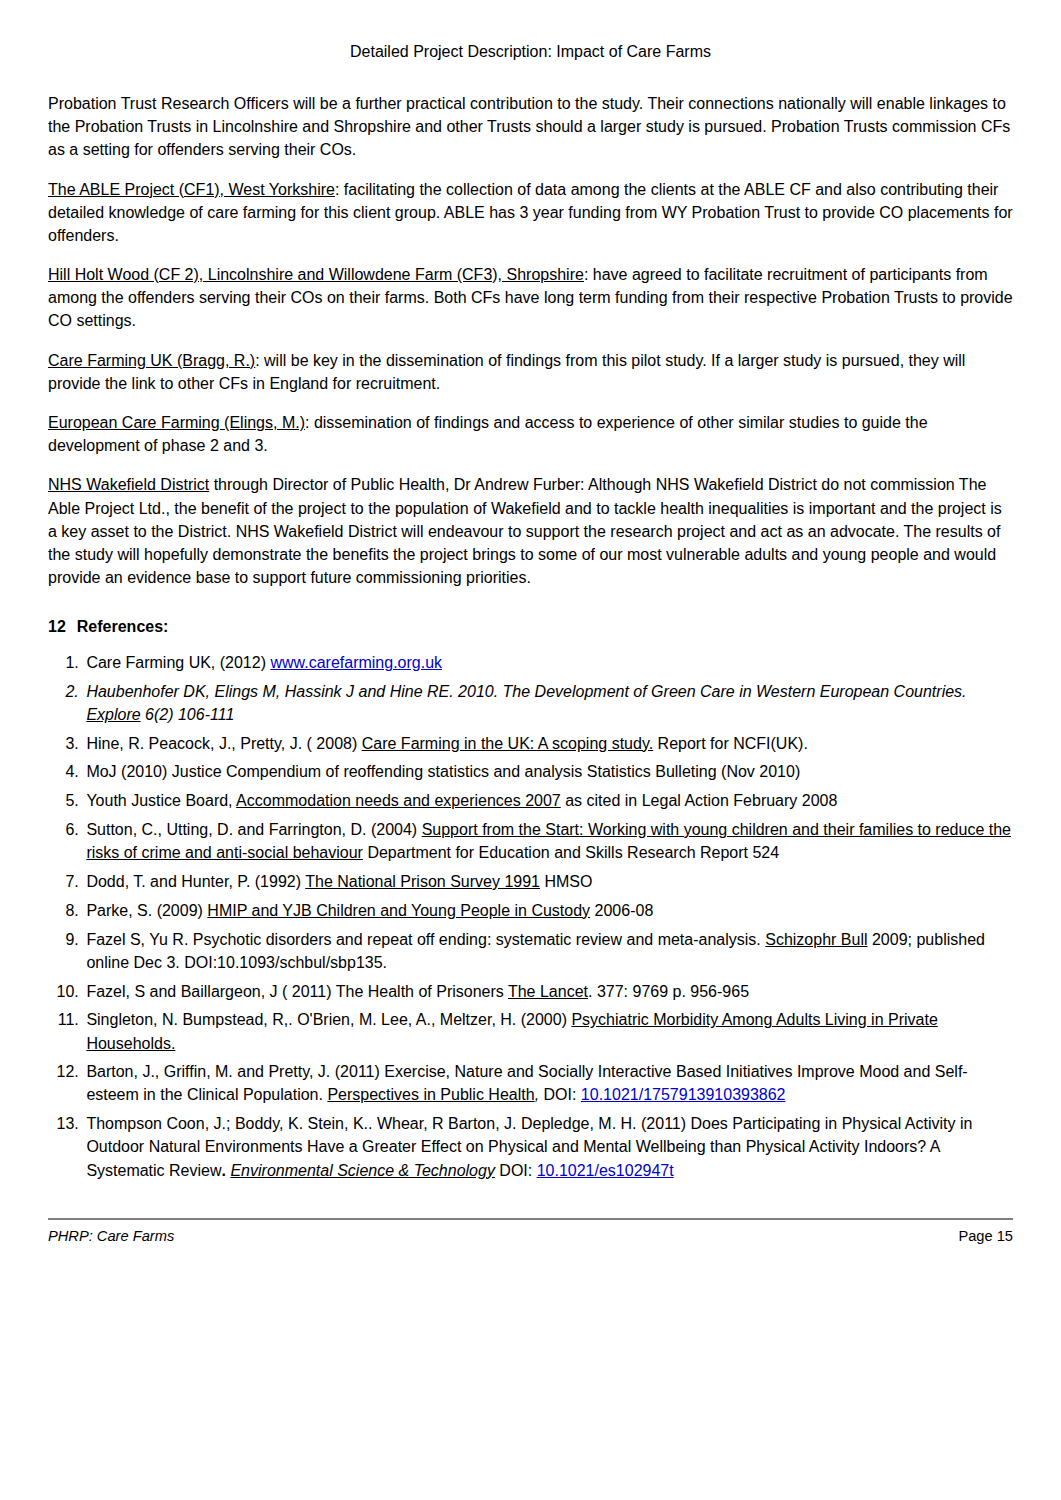Detailed Project Description: Impact of Care Farms
Probation Trust Research Officers will be a further practical contribution to the study. Their connections nationally will enable linkages to the Probation Trusts in Lincolnshire and Shropshire and other Trusts should a larger study is pursued. Probation Trusts commission CFs as a setting for offenders serving their COs.
The ABLE Project (CF1), West Yorkshire: facilitating the collection of data among the clients at the ABLE CF and also contributing their detailed knowledge of care farming for this client group. ABLE has 3 year funding from WY Probation Trust to provide CO placements for offenders.
Hill Holt Wood (CF 2), Lincolnshire and Willowdene Farm (CF3), Shropshire: have agreed to facilitate recruitment of participants from among the offenders serving their COs on their farms. Both CFs have long term funding from their respective Probation Trusts to provide CO settings.
Care Farming UK (Bragg, R.): will be key in the dissemination of findings from this pilot study. If a larger study is pursued, they will provide the link to other CFs in England for recruitment.
European Care Farming (Elings, M.): dissemination of findings and access to experience of other similar studies to guide the development of phase 2 and 3.
NHS Wakefield District through Director of Public Health, Dr Andrew Furber: Although NHS Wakefield District do not commission The Able Project Ltd., the benefit of the project to the population of Wakefield and to tackle health inequalities is important and the project is a key asset to the District. NHS Wakefield District will endeavour to support the research project and act as an advocate. The results of the study will hopefully demonstrate the benefits the project brings to some of our most vulnerable adults and young people and would provide an evidence base to support future commissioning priorities.
12 References:
Care Farming UK, (2012) www.carefarming.org.uk
Haubenhofer DK, Elings M, Hassink J and Hine RE. 2010. The Development of Green Care in Western European Countries. Explore 6(2) 106-111
Hine, R. Peacock, J., Pretty, J. ( 2008) Care Farming in the UK: A scoping study. Report for NCFI(UK).
MoJ (2010) Justice Compendium of reoffending statistics and analysis Statistics Bulleting (Nov 2010)
Youth Justice Board, Accommodation needs and experiences 2007 as cited in Legal Action February 2008
Sutton, C., Utting, D. and Farrington, D. (2004) Support from the Start: Working with young children and their families to reduce the risks of crime and anti-social behaviour Department for Education and Skills Research Report 524
Dodd, T. and Hunter, P. (1992) The National Prison Survey 1991 HMSO
Parke, S. (2009) HMIP and YJB Children and Young People in Custody 2006-08
Fazel S, Yu R. Psychotic disorders and repeat off ending: systematic review and meta-analysis. Schizophr Bull 2009; published online Dec 3. DOI:10.1093/schbul/sbp135.
Fazel, S and Baillargeon, J ( 2011) The Health of Prisoners The Lancet. 377: 9769 p. 956-965
Singleton, N. Bumpstead, R,. O'Brien, M. Lee, A., Meltzer, H. (2000) Psychiatric Morbidity Among Adults Living in Private Households.
Barton, J., Griffin, M. and Pretty, J. (2011) Exercise, Nature and Socially Interactive Based Initiatives Improve Mood and Self-esteem in the Clinical Population. Perspectives in Public Health, DOI: 10.1021/1757913910393862
Thompson Coon, J.; Boddy, K. Stein, K.. Whear, R Barton, J. Depledge, M. H. (2011) Does Participating in Physical Activity in Outdoor Natural Environments Have a Greater Effect on Physical and Mental Wellbeing than Physical Activity Indoors? A Systematic Review. Environmental Science & Technology DOI: 10.1021/es102947t
PHRP: Care Farms Page 15